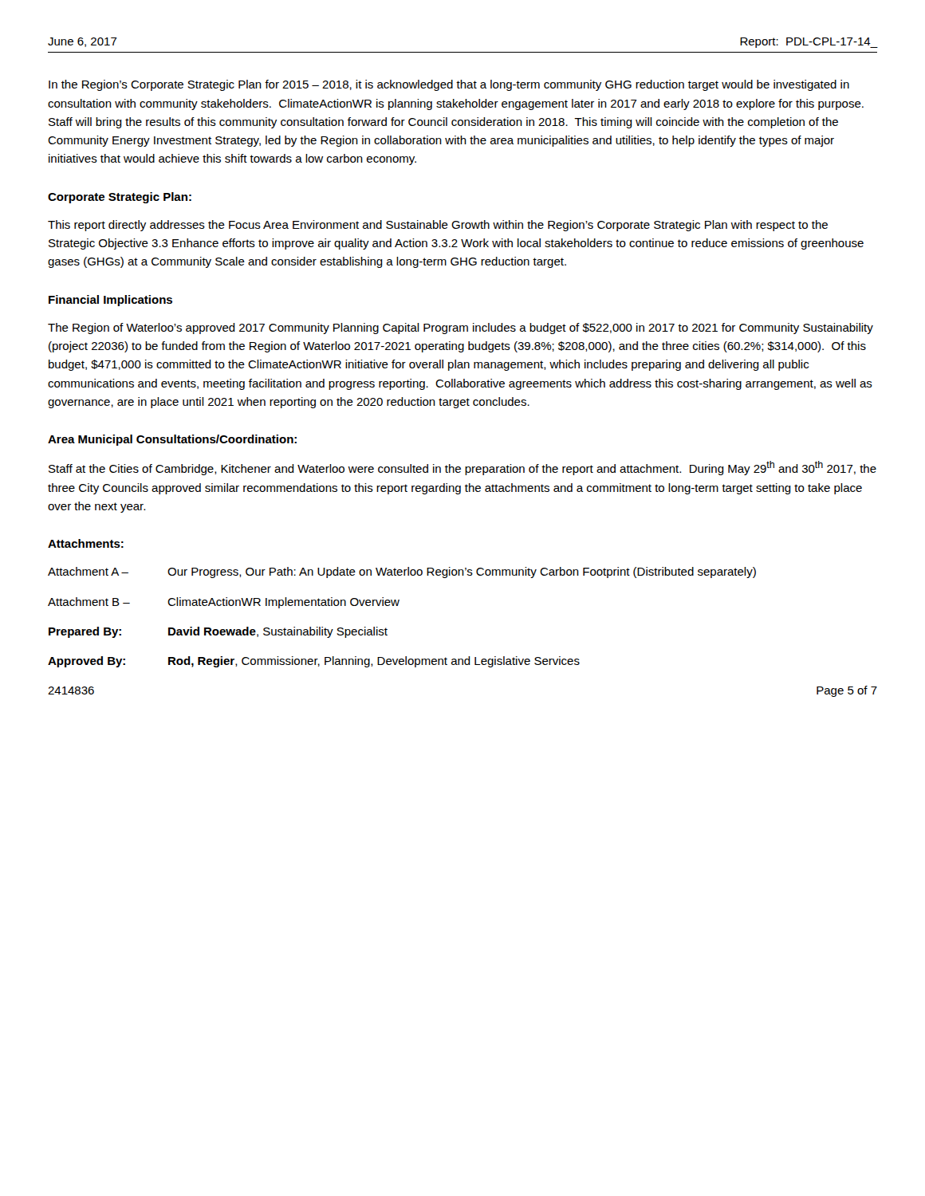June 6, 2017 Report: PDL-CPL-17-14_
In the Region’s Corporate Strategic Plan for 2015 – 2018, it is acknowledged that a long-term community GHG reduction target would be investigated in consultation with community stakeholders. ClimateActionWR is planning stakeholder engagement later in 2017 and early 2018 to explore for this purpose. Staff will bring the results of this community consultation forward for Council consideration in 2018. This timing will coincide with the completion of the Community Energy Investment Strategy, led by the Region in collaboration with the area municipalities and utilities, to help identify the types of major initiatives that would achieve this shift towards a low carbon economy.
Corporate Strategic Plan:
This report directly addresses the Focus Area Environment and Sustainable Growth within the Region’s Corporate Strategic Plan with respect to the Strategic Objective 3.3 Enhance efforts to improve air quality and Action 3.3.2 Work with local stakeholders to continue to reduce emissions of greenhouse gases (GHGs) at a Community Scale and consider establishing a long-term GHG reduction target.
Financial Implications
The Region of Waterloo’s approved 2017 Community Planning Capital Program includes a budget of $522,000 in 2017 to 2021 for Community Sustainability (project 22036) to be funded from the Region of Waterloo 2017-2021 operating budgets (39.8%; $208,000), and the three cities (60.2%; $314,000). Of this budget, $471,000 is committed to the ClimateActionWR initiative for overall plan management, which includes preparing and delivering all public communications and events, meeting facilitation and progress reporting. Collaborative agreements which address this cost-sharing arrangement, as well as governance, are in place until 2021 when reporting on the 2020 reduction target concludes.
Area Municipal Consultations/Coordination:
Staff at the Cities of Cambridge, Kitchener and Waterloo were consulted in the preparation of the report and attachment. During May 29th and 30th 2017, the three City Councils approved similar recommendations to this report regarding the attachments and a commitment to long-term target setting to take place over the next year.
Attachments:
Attachment A –
Our Progress, Our Path: An Update on Waterloo Region’s Community Carbon Footprint (Distributed separately)
Attachment B –
ClimateActionWR Implementation Overview
Prepared By:
David Roewade, Sustainability Specialist
Approved By:
Rod, Regier, Commissioner, Planning, Development and Legislative Services
2414836 Page 5 of 7